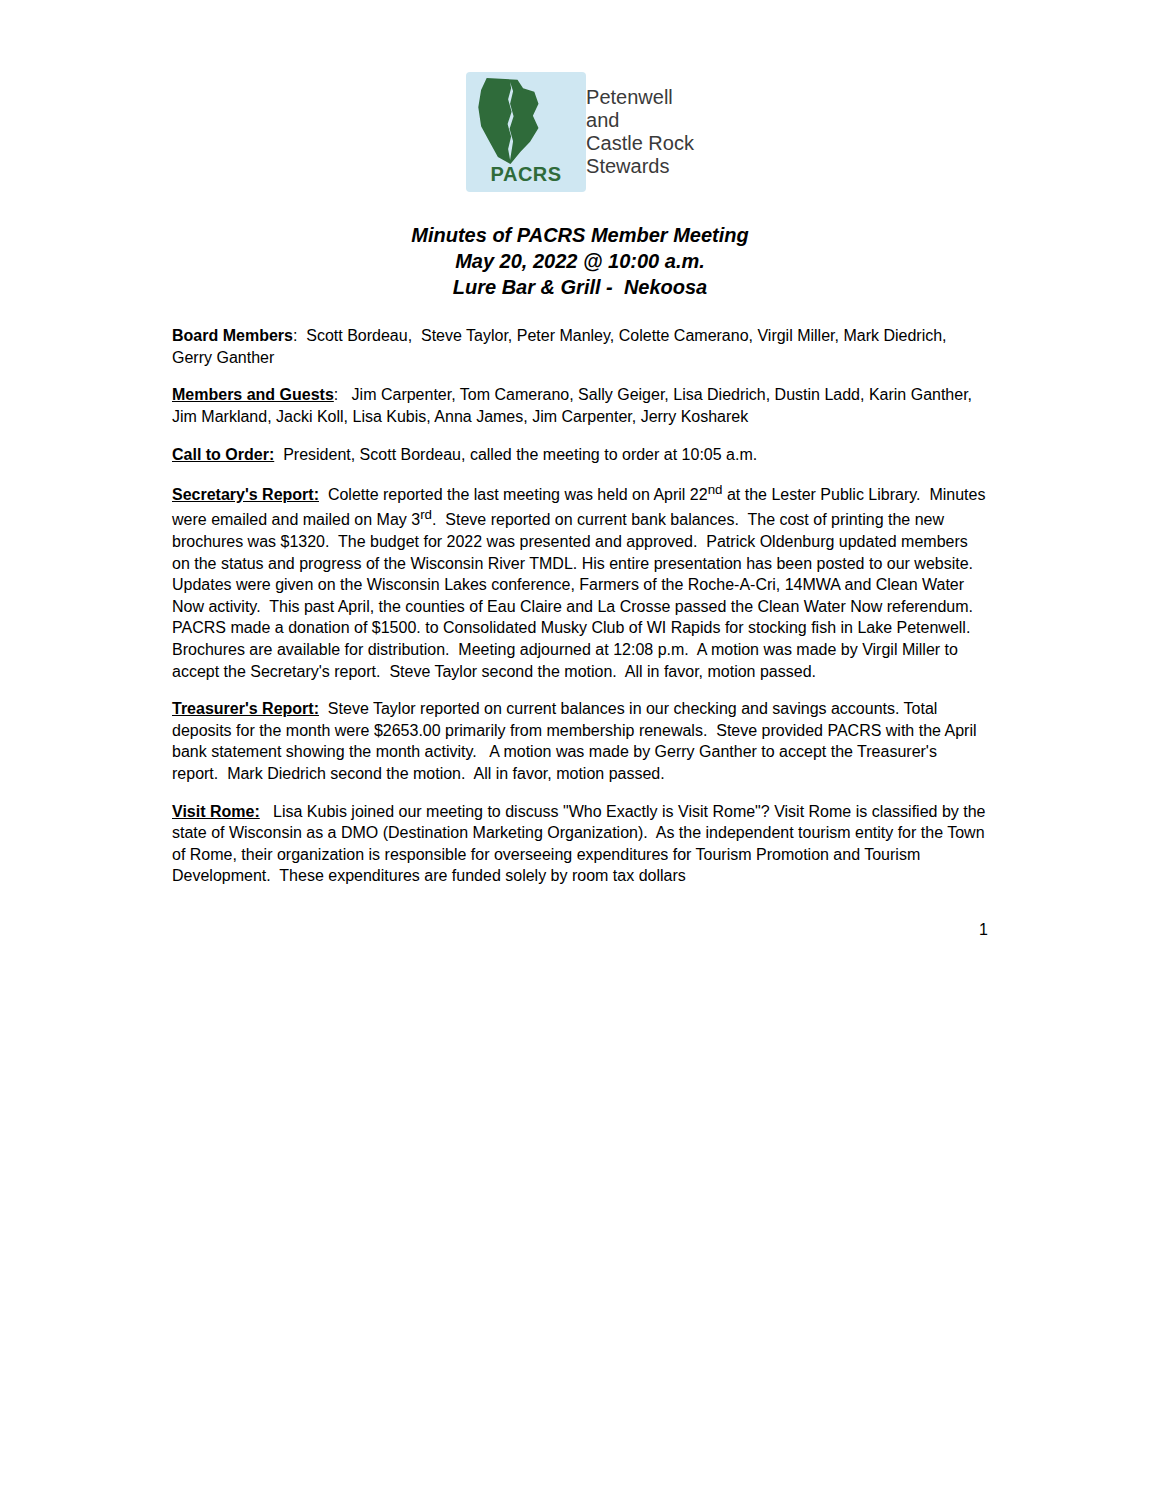| PACRS | Petenwell and Castle Rock Stewards |
Minutes of PACRS Member Meeting May 20, 2022 @ 10:00 a.m. Lure Bar & Grill - Nekoosa
Board Members: Scott Bordeau, Steve Taylor, Peter Manley, Colette Camerano, Virgil Miller, Mark Diedrich, Gerry Ganther
Members and Guests: Jim Carpenter, Tom Camerano, Sally Geiger, Lisa Diedrich, Dustin Ladd, Karin Ganther, Jim Markland, Jacki Koll, Lisa Kubis, Anna James, Jim Carpenter, Jerry Kosharek
Call to Order: President, Scott Bordeau, called the meeting to order at 10:05 a.m.
Secretary's Report: Colette reported the last meeting was held on April 22nd at the Lester Public Library. Minutes were emailed and mailed on May 3rd. Steve reported on current bank balances. The cost of printing the new brochures was $1320. The budget for 2022 was presented and approved. Patrick Oldenburg updated members on the status and progress of the Wisconsin River TMDL. His entire presentation has been posted to our website. Updates were given on the Wisconsin Lakes conference, Farmers of the Roche-A-Cri, 14MWA and Clean Water Now activity. This past April, the counties of Eau Claire and La Crosse passed the Clean Water Now referendum. PACRS made a donation of $1500. to Consolidated Musky Club of WI Rapids for stocking fish in Lake Petenwell. Brochures are available for distribution. Meeting adjourned at 12:08 p.m. A motion was made by Virgil Miller to accept the Secretary's report. Steve Taylor second the motion. All in favor, motion passed.
Treasurer's Report: Steve Taylor reported on current balances in our checking and savings accounts. Total deposits for the month were $2653.00 primarily from membership renewals. Steve provided PACRS with the April bank statement showing the month activity. A motion was made by Gerry Ganther to accept the Treasurer's report. Mark Diedrich second the motion. All in favor, motion passed.
Visit Rome: Lisa Kubis joined our meeting to discuss "Who Exactly is Visit Rome"? Visit Rome is classified by the state of Wisconsin as a DMO (Destination Marketing Organization). As the independent tourism entity for the Town of Rome, their organization is responsible for overseeing expenditures for Tourism Promotion and Tourism Development. These expenditures are funded solely by room tax dollars
1